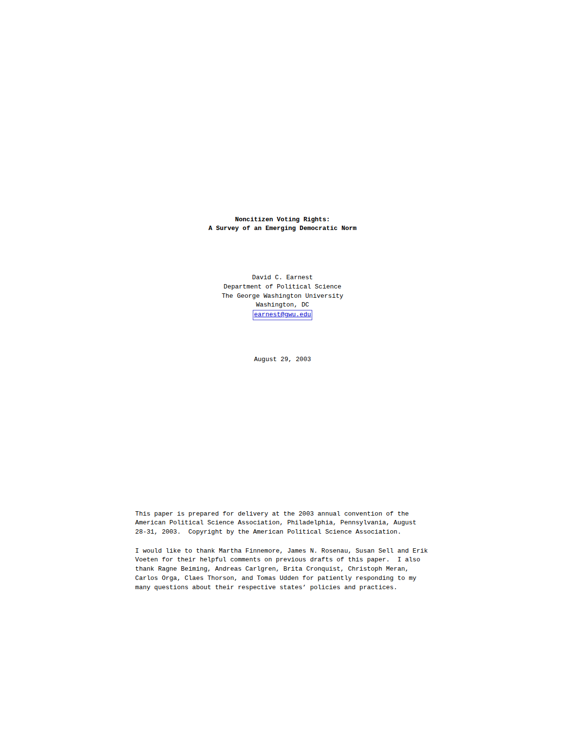Noncitizen Voting Rights:
A Survey of an Emerging Democratic Norm
David C. Earnest
Department of Political Science
The George Washington University
Washington, DC
earnest@gwu.edu
August 29, 2003
This paper is prepared for delivery at the 2003 annual convention of the American Political Science Association, Philadelphia, Pennsylvania, August 28-31, 2003. Copyright by the American Political Science Association.
I would like to thank Martha Finnemore, James N. Rosenau, Susan Sell and Erik Voeten for their helpful comments on previous drafts of this paper. I also thank Ragne Beiming, Andreas Carlgren, Brita Cronquist, Christoph Meran, Carlos Orga, Claes Thorson, and Tomas Udden for patiently responding to my many questions about their respective states’ policies and practices.